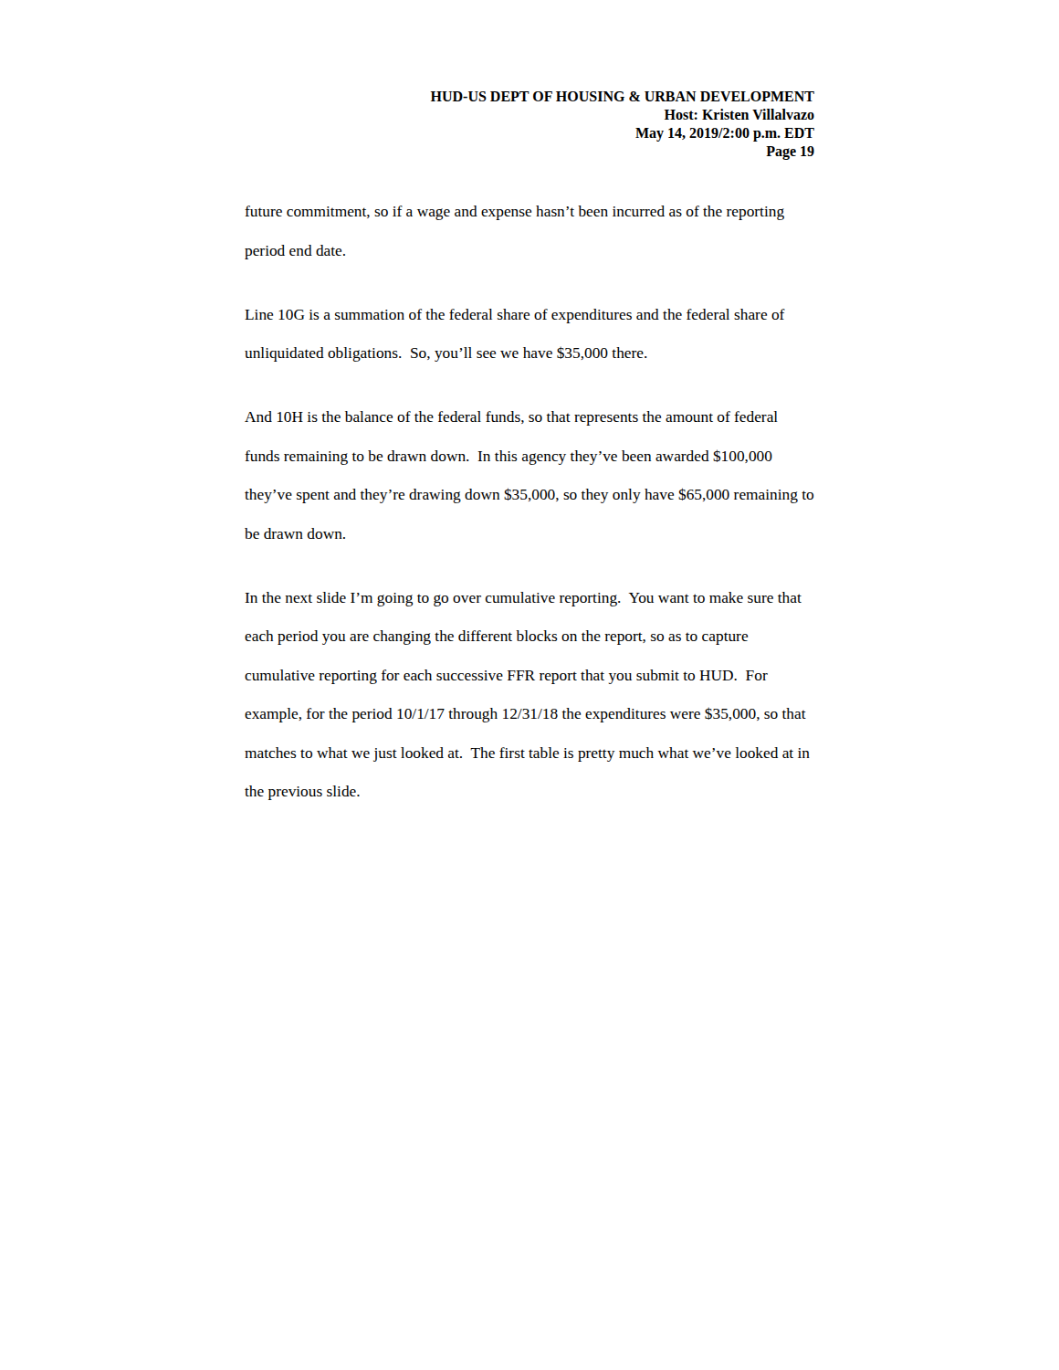HUD-US DEPT OF HOUSING & URBAN DEVELOPMENT Host: Kristen Villalvazo May 14, 2019/2:00 p.m. EDT Page 19
future commitment, so if a wage and expense hasn’t been incurred as of the reporting period end date.
Line 10G is a summation of the federal share of expenditures and the federal share of unliquidated obligations. So, you’ll see we have $35,000 there.
And 10H is the balance of the federal funds, so that represents the amount of federal funds remaining to be drawn down. In this agency they’ve been awarded $100,000 they’ve spent and they’re drawing down $35,000, so they only have $65,000 remaining to be drawn down.
In the next slide I’m going to go over cumulative reporting. You want to make sure that each period you are changing the different blocks on the report, so as to capture cumulative reporting for each successive FFR report that you submit to HUD. For example, for the period 10/1/17 through 12/31/18 the expenditures were $35,000, so that matches to what we just looked at. The first table is pretty much what we’ve looked at in the previous slide.